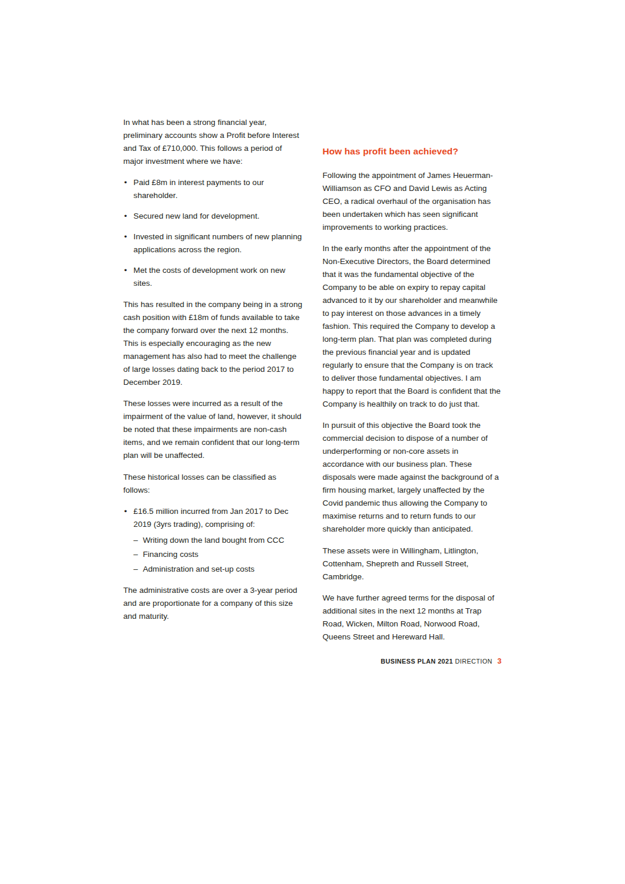In what has been a strong financial year, preliminary accounts show a Profit before Interest and Tax of £710,000. This follows a period of major investment where we have:
Paid £8m in interest payments to our shareholder.
Secured new land for development.
Invested in significant numbers of new planning applications across the region.
Met the costs of development work on new sites.
This has resulted in the company being in a strong cash position with £18m of funds available to take the company forward over the next 12 months. This is especially encouraging as the new management has also had to meet the challenge of large losses dating back to the period 2017 to December 2019.
These losses were incurred as a result of the impairment of the value of land, however, it should be noted that these impairments are non-cash items, and we remain confident that our long-term plan will be unaffected.
These historical losses can be classified as follows:
£16.5 million incurred from Jan 2017 to Dec 2019 (3yrs trading), comprising of:
Writing down the land bought from CCC
Financing costs
Administration and set-up costs
The administrative costs are over a 3-year period and are proportionate for a company of this size and maturity.
How has profit been achieved?
Following the appointment of James Heuerman-Williamson as CFO and David Lewis as Acting CEO, a radical overhaul of the organisation has been undertaken which has seen significant improvements to working practices.
In the early months after the appointment of the Non-Executive Directors, the Board determined that it was the fundamental objective of the Company to be able on expiry to repay capital advanced to it by our shareholder and meanwhile to pay interest on those advances in a timely fashion. This required the Company to develop a long-term plan. That plan was completed during the previous financial year and is updated regularly to ensure that the Company is on track to deliver those fundamental objectives. I am happy to report that the Board is confident that the Company is healthily on track to do just that.
In pursuit of this objective the Board took the commercial decision to dispose of a number of underperforming or non-core assets in accordance with our business plan. These disposals were made against the background of a firm housing market, largely unaffected by the Covid pandemic thus allowing the Company to maximise returns and to return funds to our shareholder more quickly than anticipated.
These assets were in Willingham, Litlington, Cottenham, Shepreth and Russell Street, Cambridge.
We have further agreed terms for the disposal of additional sites in the next 12 months at Trap Road, Wicken, Milton Road, Norwood Road, Queens Street and Hereward Hall.
BUSINESS PLAN 2021 DIRECTION3